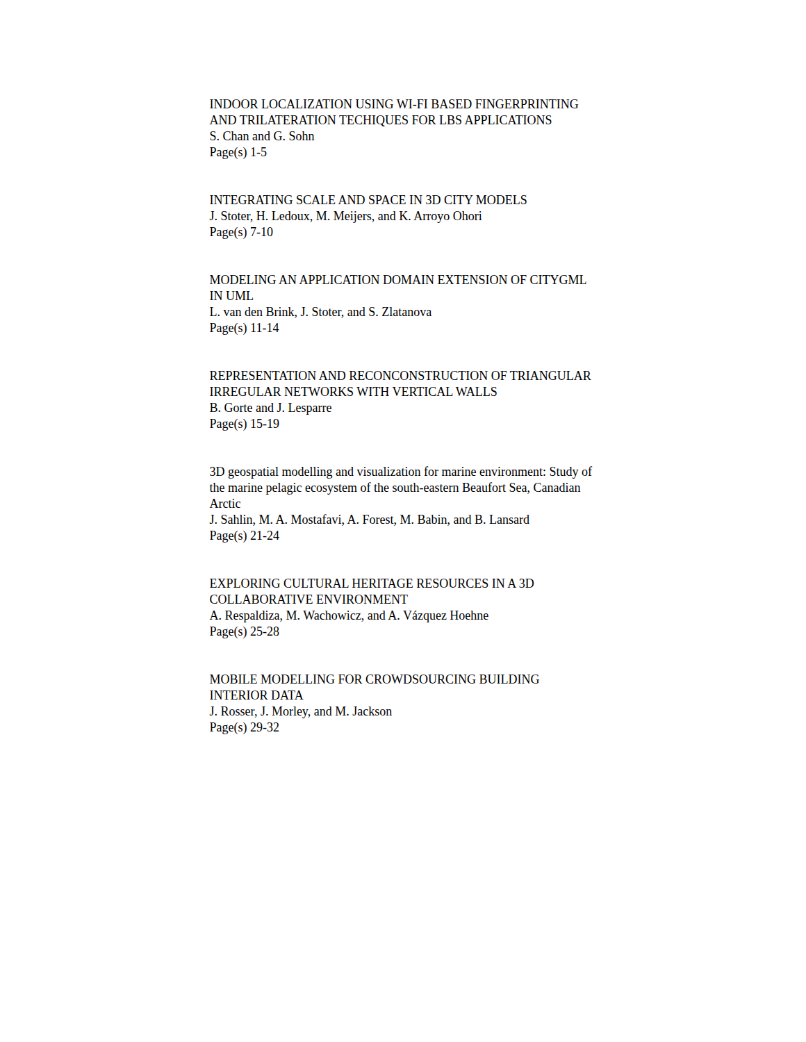Indoor localization using Wi-Fi based fingerprinting and trilateration techiques for LBS applications
S. Chan and G. Sohn
Page(s) 1-5
Integrating scale and space in 3D city models
J. Stoter, H. Ledoux, M. Meijers, and K. Arroyo Ohori
Page(s) 7-10
Modeling an application domain extension of CityGML in UML
L. van den Brink, J. Stoter, and S. Zlatanova
Page(s) 11-14
Representation and reconconstruction of triangular irregular networks with vertical walls
B. Gorte and J. Lesparre
Page(s) 15-19
3D geospatial modelling and visualization for marine environment: Study of the marine pelagic ecosystem of the south-eastern Beaufort Sea, Canadian Arctic
J. Sahlin, M. A. Mostafavi, A. Forest, M. Babin, and B. Lansard
Page(s) 21-24
Exploring cultural heritage resources in a 3D collaborative environment
A. Respaldiza, M. Wachowicz, and A. Vázquez Hoehne
Page(s) 25-28
Mobile modelling for crowdsourcing building interior data
J. Rosser, J. Morley, and M. Jackson
Page(s) 29-32